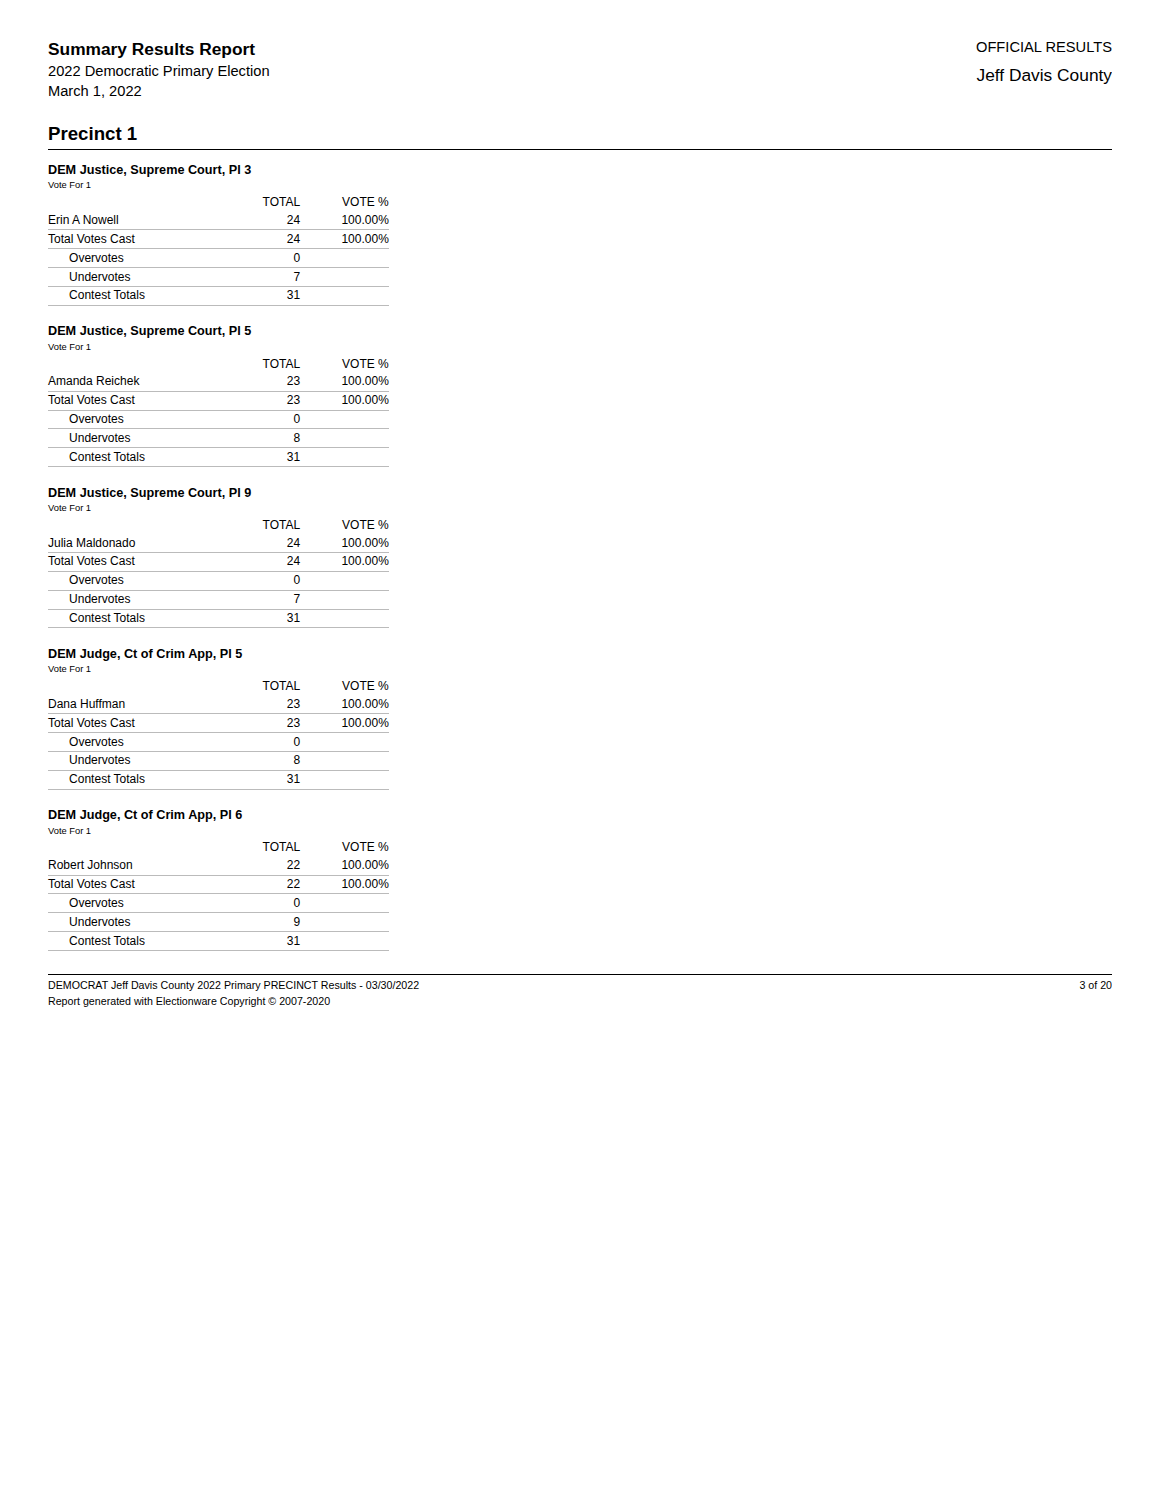OFFICIAL RESULTS
Jeff Davis County
Summary Results Report
2022 Democratic Primary Election
March 1, 2022
Precinct 1
DEM Justice, Supreme Court, Pl 3
Vote For 1
| | TOTAL | VOTE % |
| --- | --- | --- |
| Erin A Nowell | 24 | 100.00% |
| Total Votes Cast | 24 | 100.00% |
| Overvotes | 0 | |
| Undervotes | 7 | |
| Contest Totals | 31 | |
DEM Justice, Supreme Court, Pl 5
Vote For 1
| | TOTAL | VOTE % |
| --- | --- | --- |
| Amanda Reichek | 23 | 100.00% |
| Total Votes Cast | 23 | 100.00% |
| Overvotes | 0 | |
| Undervotes | 8 | |
| Contest Totals | 31 | |
DEM Justice, Supreme Court, Pl 9
Vote For 1
| | TOTAL | VOTE % |
| --- | --- | --- |
| Julia Maldonado | 24 | 100.00% |
| Total Votes Cast | 24 | 100.00% |
| Overvotes | 0 | |
| Undervotes | 7 | |
| Contest Totals | 31 | |
DEM Judge, Ct of Crim App, Pl 5
Vote For 1
| | TOTAL | VOTE % |
| --- | --- | --- |
| Dana Huffman | 23 | 100.00% |
| Total Votes Cast | 23 | 100.00% |
| Overvotes | 0 | |
| Undervotes | 8 | |
| Contest Totals | 31 | |
DEM Judge, Ct of Crim App, Pl 6
Vote For 1
| | TOTAL | VOTE % |
| --- | --- | --- |
| Robert Johnson | 22 | 100.00% |
| Total Votes Cast | 22 | 100.00% |
| Overvotes | 0 | |
| Undervotes | 9 | |
| Contest Totals | 31 | |
DEMOCRAT Jeff Davis County 2022 Primary PRECINCT Results - 03/30/2022
3 of 20
Report generated with Electionware Copyright © 2007-2020